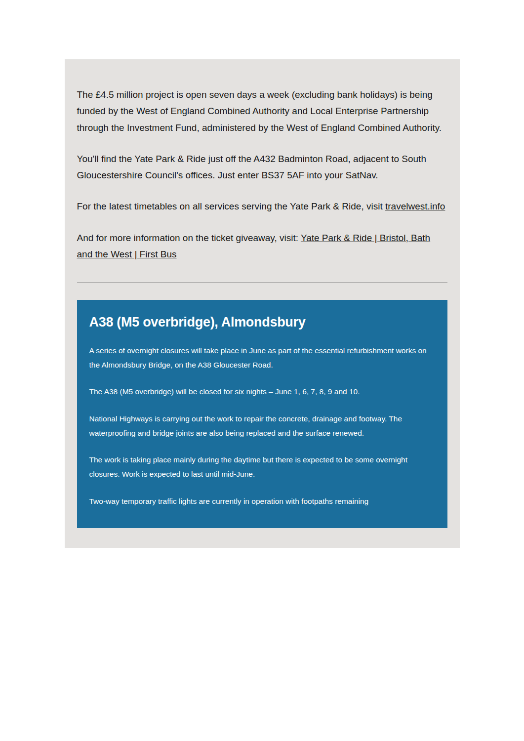The £4.5 million project is open seven days a week (excluding bank holidays) is being funded by the West of England Combined Authority and Local Enterprise Partnership through the Investment Fund, administered by the West of England Combined Authority.
You'll find the Yate Park & Ride just off the A432 Badminton Road, adjacent to South Gloucestershire Council's offices. Just enter BS37 5AF into your SatNav.
For the latest timetables on all services serving the Yate Park & Ride, visit travelwest.info
And for more information on the ticket giveaway, visit: Yate Park & Ride | Bristol, Bath and the West | First Bus
A38 (M5 overbridge), Almondsbury
A series of overnight closures will take place in June as part of the essential refurbishment works on the Almondsbury Bridge, on the A38 Gloucester Road.
The A38 (M5 overbridge) will be closed for six nights – June 1, 6, 7, 8, 9 and 10.
National Highways is carrying out the work to repair the concrete, drainage and footway. The waterproofing and bridge joints are also being replaced and the surface renewed.
The work is taking place mainly during the daytime but there is expected to be some overnight closures. Work is expected to last until mid-June.
Two-way temporary traffic lights are currently in operation with footpaths remaining